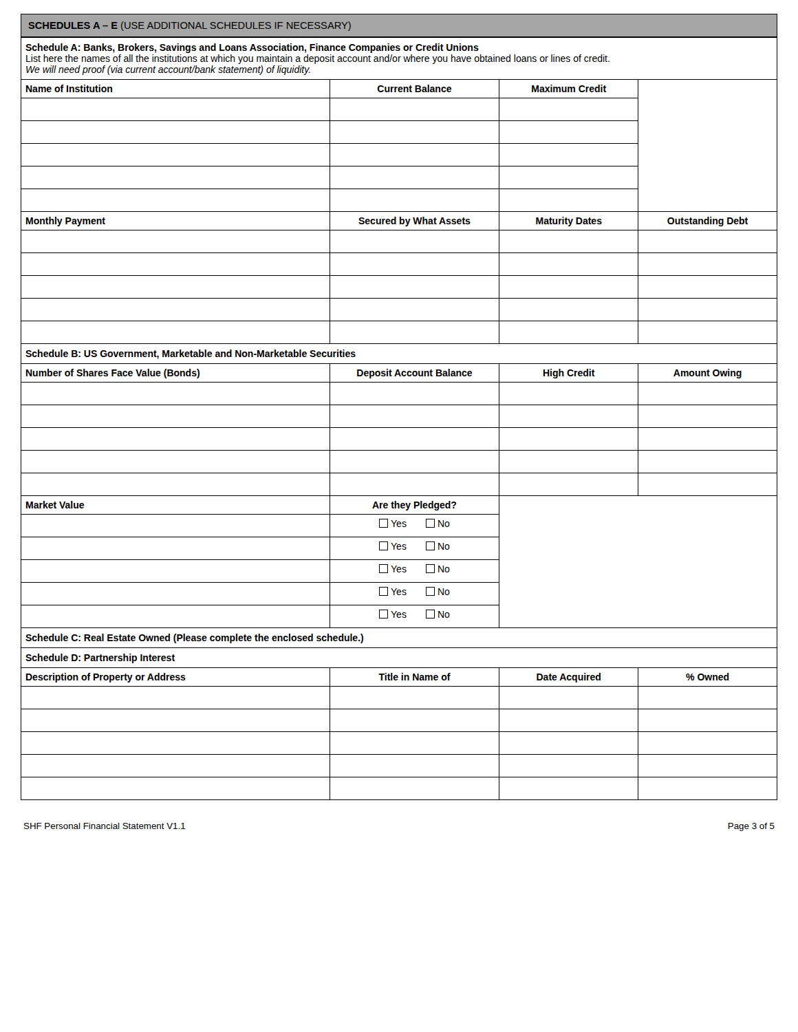SCHEDULES A – E (USE ADDITIONAL SCHEDULES IF NECESSARY)
| Schedule A: Banks, Brokers, Savings and Loans Association, Finance Companies or Credit Unions List here the names of all the institutions at which you maintain a deposit account and/or where you have obtained loans or lines of credit. We will need proof (via current account/bank statement) of liquidity. |
| Name of Institution | Current Balance | Maximum Credit | |
| Monthly Payment | Secured by What Assets | Maturity Dates | Outstanding Debt |
| Schedule B: US Government, Marketable and Non-Marketable Securities |
| Number of Shares Face Value (Bonds) | Deposit Account Balance | High Credit | Amount Owing |
| Market Value | Are they Pledged? | |
| | Yes No |
| | Yes No |
| | Yes No |
| | Yes No |
| | Yes No |
| Schedule C: Real Estate Owned (Please complete the enclosed schedule.) |
| Schedule D: Partnership Interest |
| Description of Property or Address | Title in Name of | Date Acquired | % Owned |
SHF Personal Financial Statement V1.1 Page 3 of 5